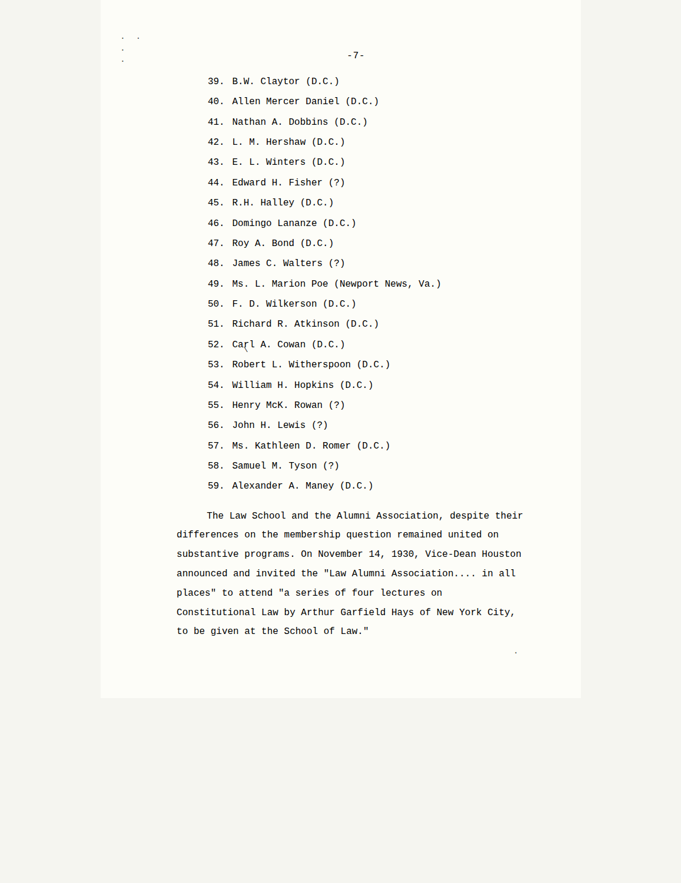. .
.
.
-7-
39. B.W. Claytor (D.C.)
40. Allen Mercer Daniel (D.C.)
41. Nathan A. Dobbins (D.C.)
42. L. M. Hershaw (D.C.)
43. E. L. Winters (D.C.)
44. Edward H. Fisher (?)
45. R.H. Halley (D.C.)
46. Domingo Lananze (D.C.)
47. Roy A. Bond (D.C.)
48. James C. Walters (?)
49. Ms. L. Marion Poe (Newport News, Va.)
50. F. D. Wilkerson (D.C.)
51. Richard R. Atkinson (D.C.)
52. Carl A. Cowan (D.C.)
53. Robert L. Witherspoon (D.C.)
54. William H. Hopkins (D.C.)
55. Henry McK. Rowan (?)
56. John H. Lewis (?)
57. Ms. Kathleen D. Romer (D.C.)
58. Samuel M. Tyson (?)
59. Alexander A. Maney (D.C.)
The Law School and the Alumni Association, despite their differences on the membership question remained united on substantive programs. On November 14, 1930, Vice-Dean Houston announced and invited the "Law Alumni Association.... in all places" to attend "a series of four lectures on Constitutional Law by Arthur Garfield Hays of New York City, to be given at the School of Law."
.